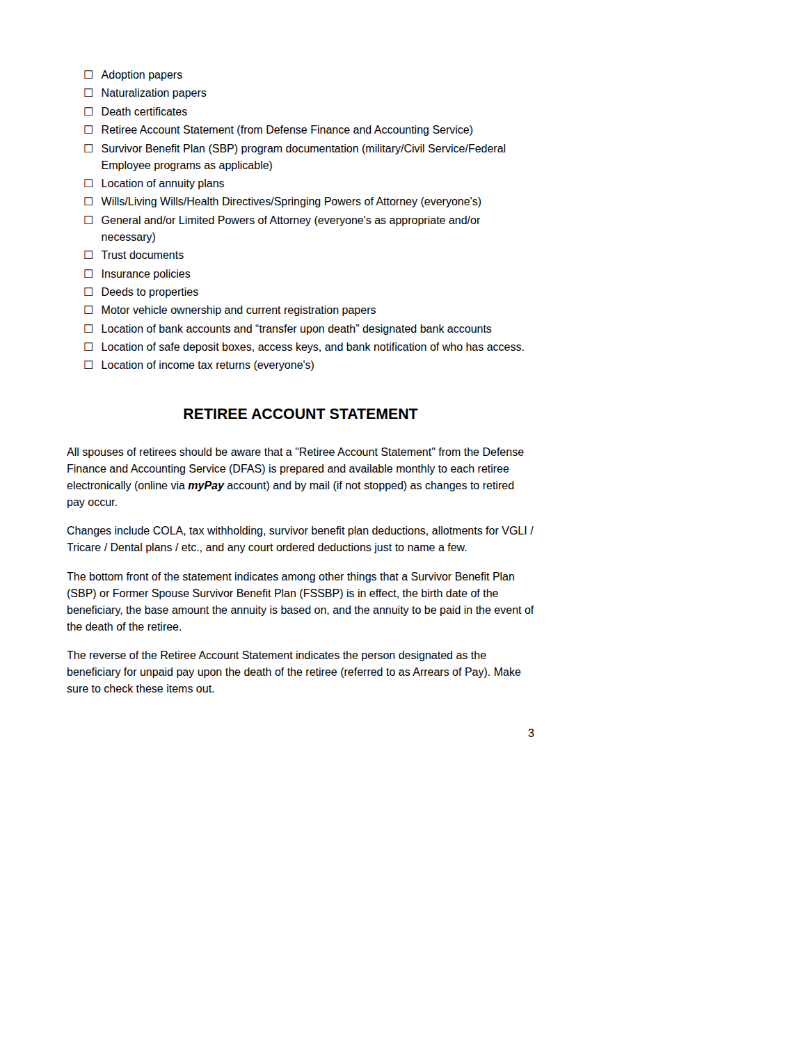Adoption papers
Naturalization papers
Death certificates
Retiree Account Statement (from Defense Finance and Accounting Service)
Survivor Benefit Plan (SBP) program documentation (military/Civil Service/Federal Employee programs as applicable)
Location of annuity plans
Wills/Living Wills/Health Directives/Springing Powers of Attorney (everyone's)
General and/or Limited Powers of Attorney (everyone's as appropriate and/or necessary)
Trust documents
Insurance policies
Deeds to properties
Motor vehicle ownership and current registration papers
Location of bank accounts and “transfer upon death” designated bank accounts
Location of safe deposit boxes, access keys, and bank notification of who has access.
Location of income tax returns (everyone's)
RETIREE ACCOUNT STATEMENT
All spouses of retirees should be aware that a "Retiree Account Statement" from the Defense Finance and Accounting Service (DFAS) is prepared and available monthly to each retiree electronically (online via myPay account) and by mail (if not stopped) as changes to retired pay occur.
Changes include COLA, tax withholding, survivor benefit plan deductions, allotments for VGLI / Tricare / Dental plans / etc., and any court ordered deductions just to name a few.
The bottom front of the statement indicates among other things that a Survivor Benefit Plan (SBP) or Former Spouse Survivor Benefit Plan (FSSBP) is in effect, the birth date of the beneficiary, the base amount the annuity is based on, and the annuity to be paid in the event of the death of the retiree.
The reverse of the Retiree Account Statement indicates the person designated as the beneficiary for unpaid pay upon the death of the retiree (referred to as Arrears of Pay). Make sure to check these items out.
3